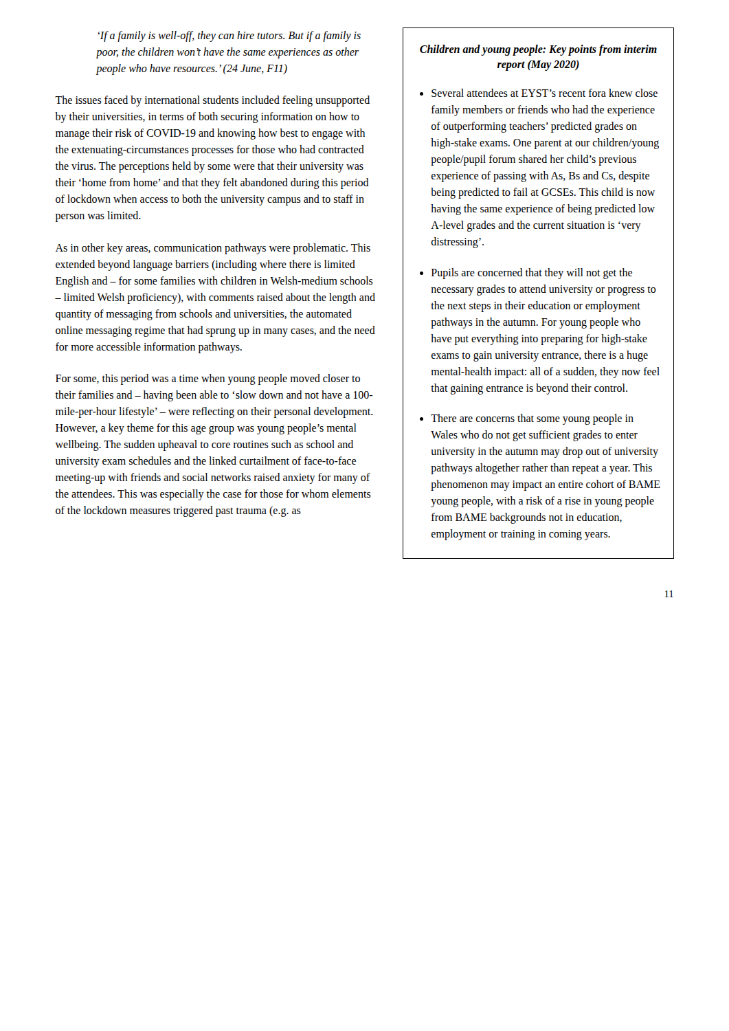‘If a family is well-off, they can hire tutors. But if a family is poor, the children won’t have the same experiences as other people who have resources.’ (24 June, F11)
The issues faced by international students included feeling unsupported by their universities, in terms of both securing information on how to manage their risk of COVID-19 and knowing how best to engage with the extenuating-circumstances processes for those who had contracted the virus. The perceptions held by some were that their university was their ‘home from home’ and that they felt abandoned during this period of lockdown when access to both the university campus and to staff in person was limited.
As in other key areas, communication pathways were problematic. This extended beyond language barriers (including where there is limited English and – for some families with children in Welsh-medium schools – limited Welsh proficiency), with comments raised about the length and quantity of messaging from schools and universities, the automated online messaging regime that had sprung up in many cases, and the need for more accessible information pathways.
For some, this period was a time when young people moved closer to their families and – having been able to ‘slow down and not have a 100-mile-per-hour lifestyle’ – were reflecting on their personal development. However, a key theme for this age group was young people’s mental wellbeing. The sudden upheaval to core routines such as school and university exam schedules and the linked curtailment of face-to-face meeting-up with friends and social networks raised anxiety for many of the attendees. This was especially the case for those for whom elements of the lockdown measures triggered past trauma (e.g. as
Children and young people: Key points from interim report (May 2020)
Several attendees at EYST’s recent fora knew close family members or friends who had the experience of outperforming teachers’ predicted grades on high-stake exams. One parent at our children/young people/pupil forum shared her child’s previous experience of passing with As, Bs and Cs, despite being predicted to fail at GCSEs. This child is now having the same experience of being predicted low A-level grades and the current situation is ‘very distressing’.
Pupils are concerned that they will not get the necessary grades to attend university or progress to the next steps in their education or employment pathways in the autumn. For young people who have put everything into preparing for high-stake exams to gain university entrance, there is a huge mental-health impact: all of a sudden, they now feel that gaining entrance is beyond their control.
There are concerns that some young people in Wales who do not get sufficient grades to enter university in the autumn may drop out of university pathways altogether rather than repeat a year. This phenomenon may impact an entire cohort of BAME young people, with a risk of a rise in young people from BAME backgrounds not in education, employment or training in coming years.
11